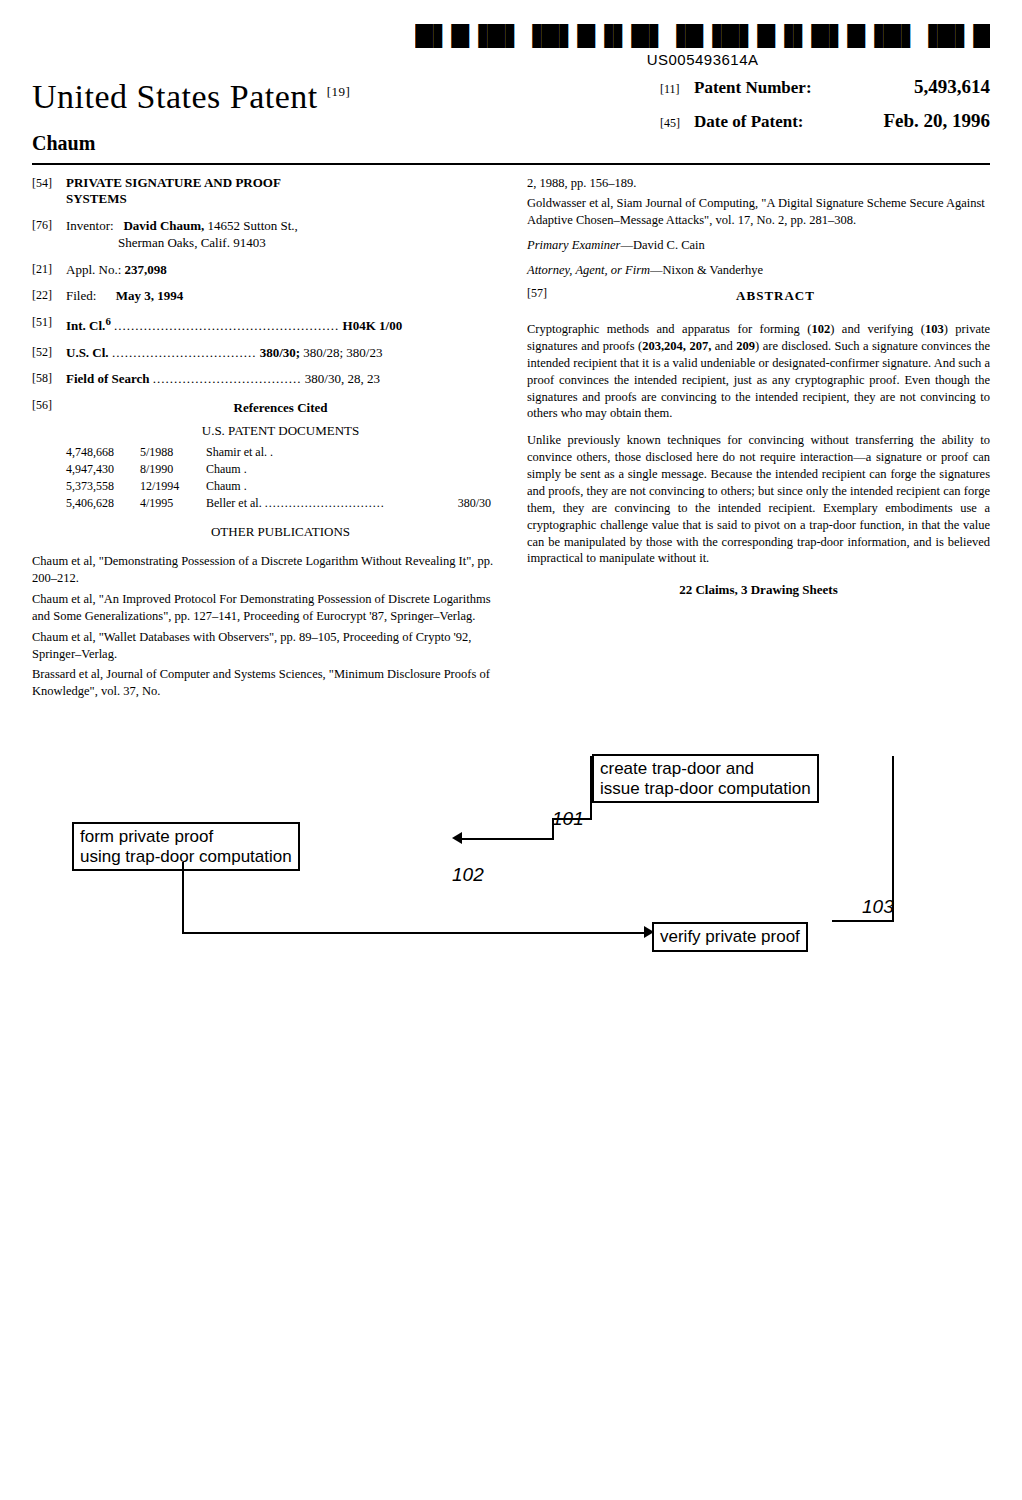█▌█▐█▌▐█▌█▐▌█▌▐█▐█▌█▐▌█▌█▐█▌▐█▌█▐▌█▐█▌▐█▌█▐▌█▌▐█▐█▌█▐▌█▌█▐█▌▐█▌█▐▌█▐█▌▐█▌█▐▌█▌▐█
US005493614A
United States Patent [19]
Chaum
| [11] | Patent Number: | 5,493,614 |
| [45] | Date of Patent: | Feb. 20, 1996 |
[54]
Private Signature and Proof
Systems
[76]
Inventor: David Chaum, 14652 Sutton St.,
Sherman Oaks, Calif. 91403
[21]
Appl. No.: 237,098
[22]
Filed: May 3, 1994
[51]
Int. Cl.6 ..................................................... H04K 1/00
[52]
U.S. Cl. .................................. 380/30; 380/28; 380/23
[58]
Field of Search ................................... 380/30, 28, 23
[56]
References Cited
U.S. PATENT DOCUMENTS
| 4,748,668 | 5/1988 | Shamir et al. . | |
| 4,947,430 | 8/1990 | Chaum . | |
| 5,373,558 | 12/1994 | Chaum . | |
| 5,406,628 | 4/1995 | Beller et al. .............................. | 380/30 |
OTHER PUBLICATIONS
Chaum et al, "Demonstrating Possession of a Discrete Logarithm Without Revealing It", pp. 200–212.
Chaum et al, "An Improved Protocol For Demonstrating Possession of Discrete Logarithms and Some Generalizations", pp. 127–141, Proceeding of Eurocrypt '87, Springer–Verlag.
Chaum et al, "Wallet Databases with Observers", pp. 89–105, Proceeding of Crypto '92, Springer–Verlag.
Brassard et al, Journal of Computer and Systems Sciences, "Minimum Disclosure Proofs of Knowledge", vol. 37, No.
2, 1988, pp. 156–189.
Goldwasser et al, Siam Journal of Computing, "A Digital Signature Scheme Secure Against Adaptive Chosen–Message Attacks", vol. 17, No. 2, pp. 281–308.
Primary Examiner—David C. Cain
Attorney, Agent, or Firm—Nixon & Vanderhye
[57]
ABSTRACT
Cryptographic methods and apparatus for forming (102) and verifying (103) private signatures and proofs (203,204, 207, and 209) are disclosed. Such a signature convinces the intended recipient that it is a valid undeniable or designated-confirmer signature. And such a proof convinces the intended recipient, just as any cryptographic proof. Even though the signatures and proofs are convincing to the intended recipient, they are not convincing to others who may obtain them.
Unlike previously known techniques for convincing without transferring the ability to convince others, those disclosed here do not require interaction—a signature or proof can simply be sent as a single message. Because the intended recipient can forge the signatures and proofs, they are not convincing to others; but since only the intended recipient can forge them, they are convincing to the intended recipient. Exemplary embodiments use a cryptographic challenge value that is said to pivot on a trap-door function, in that the value can be manipulated by those with the corresponding trap-door information, and is believed impractical to manipulate without it.
22 Claims, 3 Drawing Sheets
create trap-door and
issue trap-door computation
form private proof
using trap-door computation
verify private proof
101
102
103